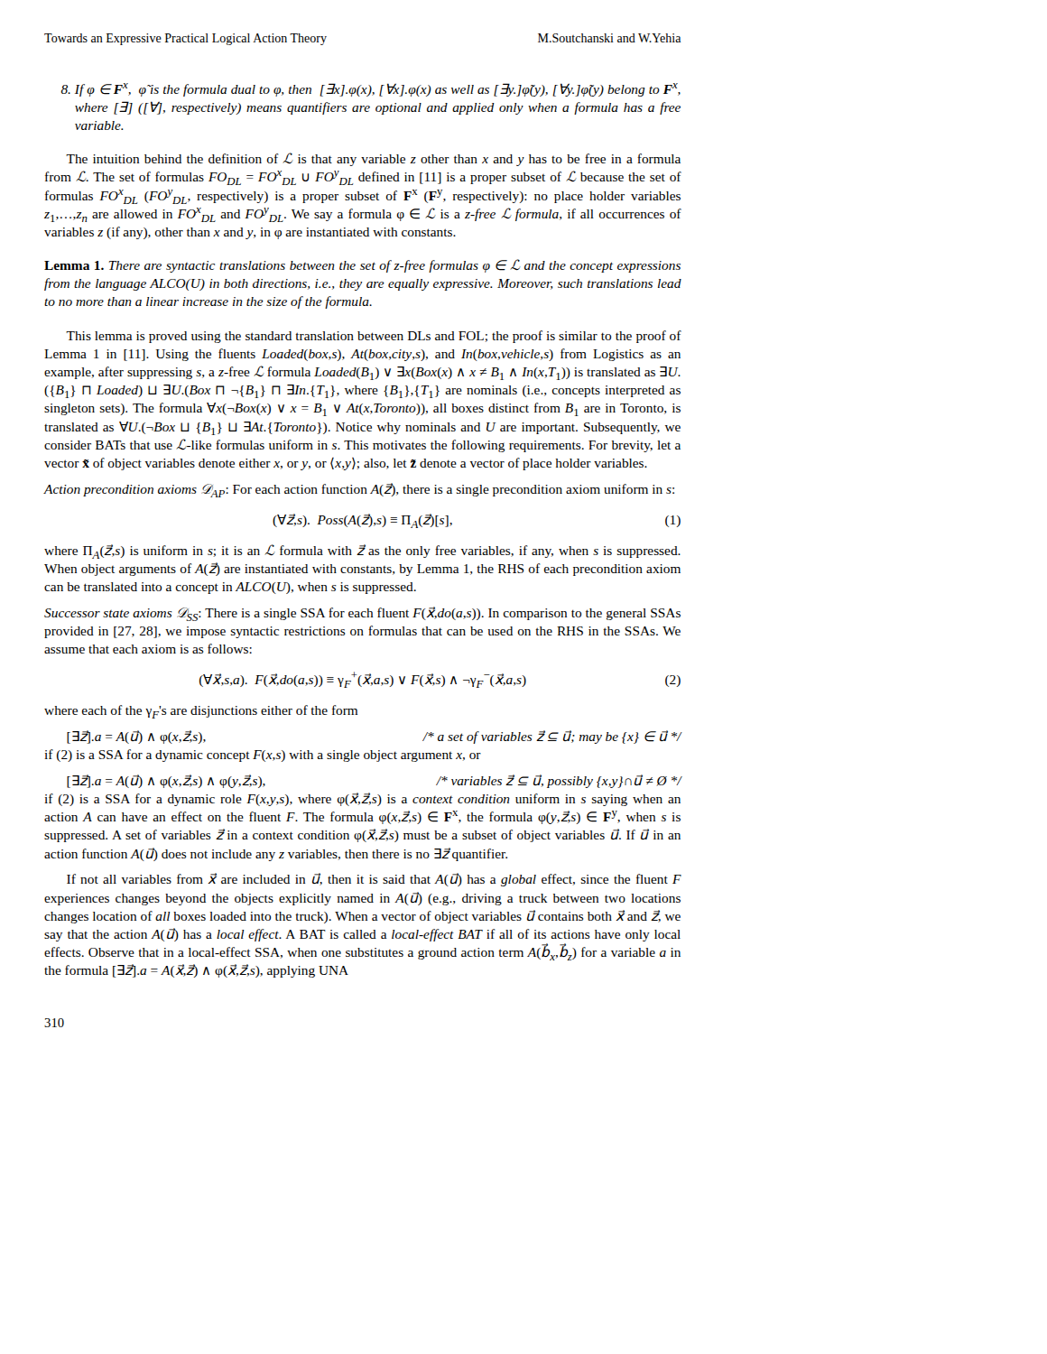Towards an Expressive Practical Logical Action Theory M.Soutchanski and W.Yehia
If φ ∈ Fx, φ̃ is the formula dual to φ, then [∃x].φ(x), [∀x].φ(x) as well as [∃y.]φ̃(y), [∀y.]φ̃(y) belong to Fx, where [∃] ([∀], respectively) means quantifiers are optional and applied only when a formula has a free variable.
The intuition behind the definition of ℒ is that any variable z other than x and y has to be free in a formula from ℒ. The set of formulas FODL = FOxDL ∪ FOyDL defined in [11] is a proper subset of ℒ because the set of formulas FOxDL (FOyDL, respectively) is a proper subset of Fx (Fy, respectively): no place holder variables z1,…,zn are allowed in FOxDL and FOyDL. We say a formula φ ∈ ℒ is a z-free ℒ formula, if all occurrences of variables z (if any), other than x and y, in φ are instantiated with constants.
Lemma 1. There are syntactic translations between the set of z-free formulas φ ∈ ℒ and the concept expressions from the language ALCO(U) in both directions, i.e., they are equally expressive. Moreover, such translations lead to no more than a linear increase in the size of the formula.
This lemma is proved using the standard translation between DLs and FOL; the proof is similar to the proof of Lemma 1 in [11]. Using the fluents Loaded(box,s), At(box,city,s), and In(box,vehicle,s) from Logistics as an example, after suppressing s, a z-free ℒ formula Loaded(B1) ∨ ∃x(Box(x) ∧ x ≠ B1 ∧ In(x,T1)) is translated as ∃U.({B1} ⊓ Loaded) ⊔ ∃U.(Box ⊓ ¬{B1} ⊓ ∃In.{T1}, where {B1},{T1} are nominals (i.e., concepts interpreted as singleton sets). The formula ∀x(¬Box(x) ∨ x = B1 ∨ At(x,Toronto)), all boxes distinct from B1 are in Toronto, is translated as ∀U.(¬Box ⊔ {B1} ⊔ ∃At.{Toronto}). Notice why nominals and U are important. Subsequently, we consider BATs that use ℒ-like formulas uniform in s. This motivates the following requirements. For brevity, let a vector x̃ of object variables denote either x, or y, or ⟨x,y⟩; also, let z̃ denote a vector of place holder variables.
Action precondition axioms 𝒟AP: For each action function A(z⃗), there is a single precondition axiom uniform in s:
(∀z⃗,s). Poss(A(z⃗),s) ≡ ΠA(z⃗)[s], (1)
where ΠA(z⃗,s) is uniform in s; it is an ℒ formula with z⃗ as the only free variables, if any, when s is suppressed. When object arguments of A(z⃗) are instantiated with constants, by Lemma 1, the RHS of each precondition axiom can be translated into a concept in ALCO(U), when s is suppressed.
Successor state axioms 𝒟SS: There is a single SSA for each fluent F(x⃗,do(a,s)). In comparison to the general SSAs provided in [27, 28], we impose syntactic restrictions on formulas that can be used on the RHS in the SSAs. We assume that each axiom is as follows:
(∀x⃗,s,a). F(x⃗,do(a,s)) ≡ γF+(x⃗,a,s) ∨ F(x⃗,s) ∧ ¬γF−(x⃗,a,s) (2)
where each of the γF's are disjunctions either of the form
[∃z⃗].a = A(u⃗) ∧ φ(x,z⃗,s), /* a set of variables z⃗ ⊆ u⃗; may be {x} ∈ u⃗ */
if (2) is a SSA for a dynamic concept F(x,s) with a single object argument x, or
[∃z⃗].a = A(u⃗) ∧ φ(x,z⃗,s) ∧ φ(y,z⃗,s), /* variables z⃗ ⊆ u⃗, possibly {x,y}∩u⃗ ≠ Ø */
if (2) is a SSA for a dynamic role F(x,y,s), where φ(x⃗,z⃗,s) is a context condition uniform in s saying when an action A can have an effect on the fluent F. The formula φ(x,z⃗,s) ∈ Fx, the formula φ(y,z⃗,s) ∈ Fy, when s is suppressed. A set of variables z⃗ in a context condition φ(x⃗,z⃗,s) must be a subset of object variables u⃗. If u⃗ in an action function A(u⃗) does not include any z variables, then there is no ∃z⃗ quantifier.
If not all variables from x⃗ are included in u⃗, then it is said that A(u⃗) has a global effect, since the fluent F experiences changes beyond the objects explicitly named in A(u⃗) (e.g., driving a truck between two locations changes location of all boxes loaded into the truck). When a vector of object variables u⃗ contains both x⃗ and z⃗, we say that the action A(u⃗) has a local effect. A BAT is called a local-effect BAT if all of its actions have only local effects. Observe that in a local-effect SSA, when one substitutes a ground action term A(b⃗x,b⃗z) for a variable a in the formula [∃z⃗].a = A(x⃗,z⃗) ∧ φ(x⃗,z⃗,s), applying UNA
310